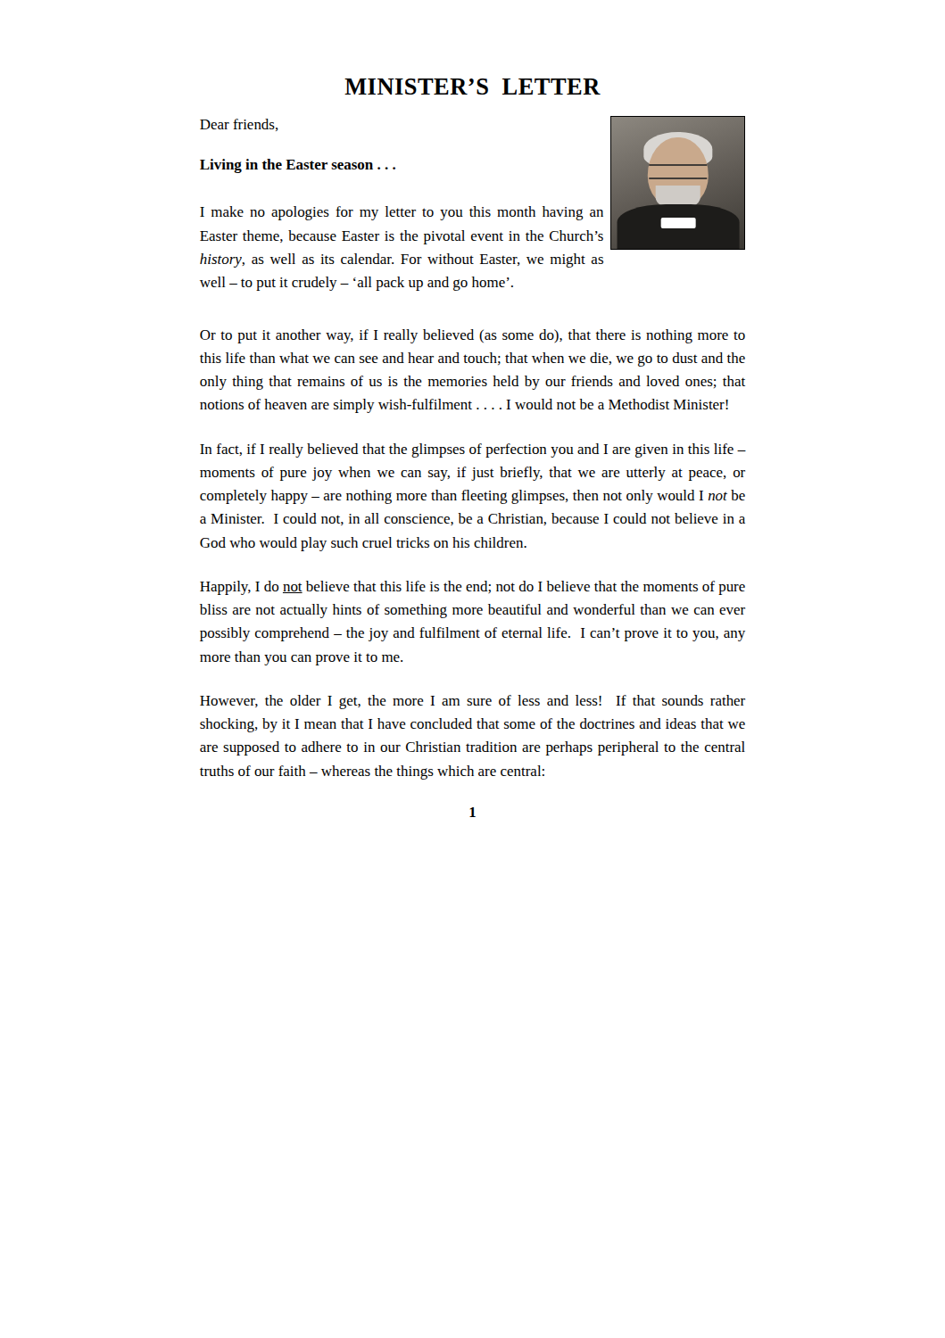MINISTER’S LETTER
Dear friends,
Living in the Easter season . . .
I make no apologies for my letter to you this month having an Easter theme, because Easter is the pivotal event in the Church’s history, as well as its calendar. For without Easter, we might as well – to put it crudely – ‘all pack up and go home’.
Or to put it another way, if I really believed (as some do), that there is nothing more to this life than what we can see and hear and touch; that when we die, we go to dust and the only thing that remains of us is the memories held by our friends and loved ones; that notions of heaven are simply wish-fulfilment . . . . I would not be a Methodist Minister!
In fact, if I really believed that the glimpses of perfection you and I are given in this life – moments of pure joy when we can say, if just briefly, that we are utterly at peace, or completely happy – are nothing more than fleeting glimpses, then not only would I not be a Minister. I could not, in all conscience, be a Christian, because I could not believe in a God who would play such cruel tricks on his children.
Happily, I do not believe that this life is the end; not do I believe that the moments of pure bliss are not actually hints of something more beautiful and wonderful than we can ever possibly comprehend – the joy and fulfilment of eternal life. I can’t prove it to you, any more than you can prove it to me.
However, the older I get, the more I am sure of less and less! If that sounds rather shocking, by it I mean that I have concluded that some of the doctrines and ideas that we are supposed to adhere to in our Christian tradition are perhaps peripheral to the central truths of our faith – whereas the things which are central:
1